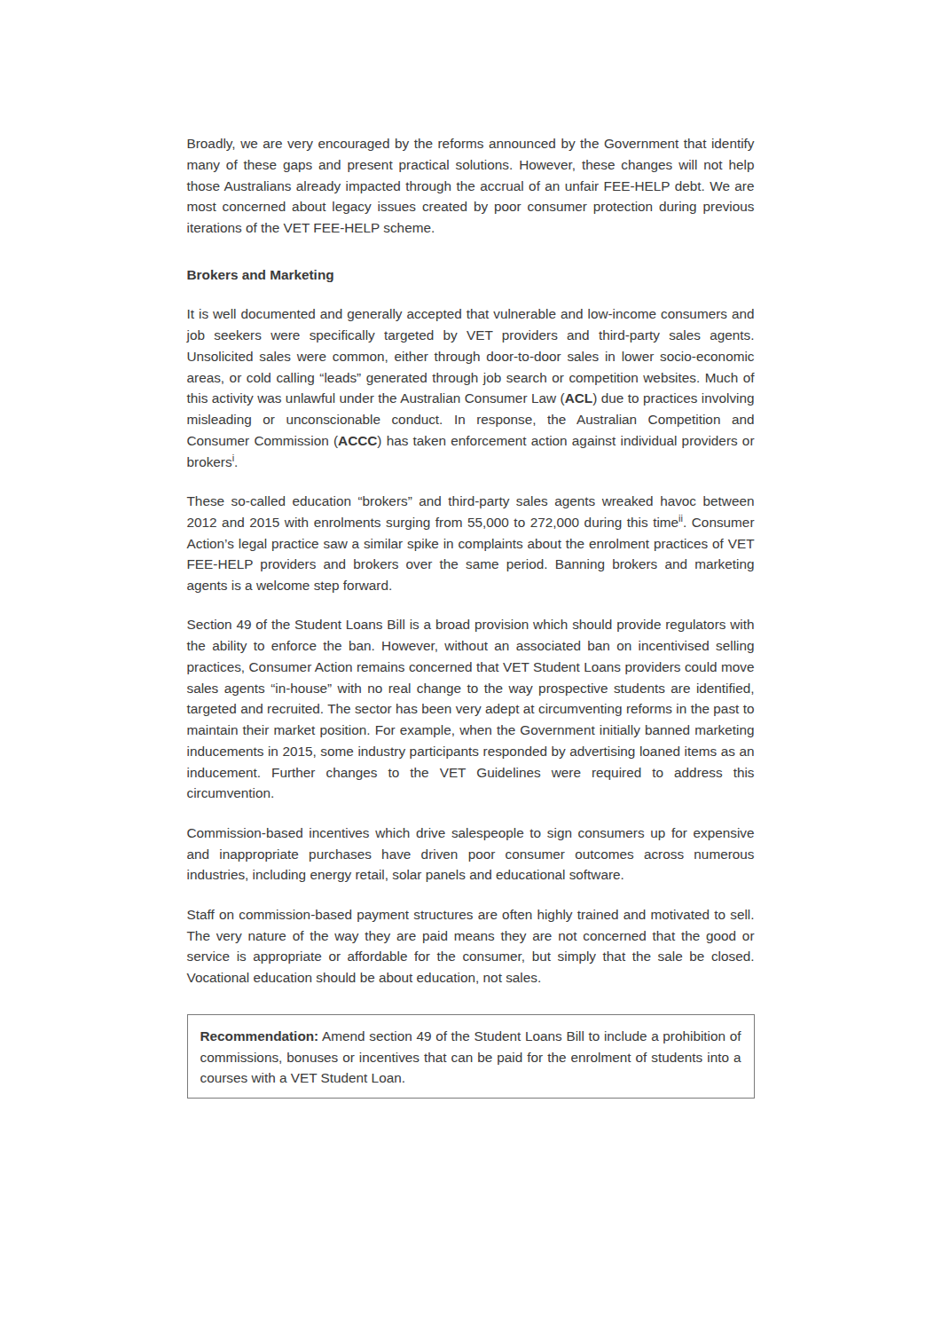Broadly, we are very encouraged by the reforms announced by the Government that identify many of these gaps and present practical solutions. However, these changes will not help those Australians already impacted through the accrual of an unfair FEE-HELP debt. We are most concerned about legacy issues created by poor consumer protection during previous iterations of the VET FEE-HELP scheme.
Brokers and Marketing
It is well documented and generally accepted that vulnerable and low-income consumers and job seekers were specifically targeted by VET providers and third-party sales agents. Unsolicited sales were common, either through door-to-door sales in lower socio-economic areas, or cold calling “leads” generated through job search or competition websites. Much of this activity was unlawful under the Australian Consumer Law (ACL) due to practices involving misleading or unconscionable conduct. In response, the Australian Competition and Consumer Commission (ACCC) has taken enforcement action against individual providers or brokersi.
These so-called education “brokers” and third-party sales agents wreaked havoc between 2012 and 2015 with enrolments surging from 55,000 to 272,000 during this timeii. Consumer Action’s legal practice saw a similar spike in complaints about the enrolment practices of VET FEE-HELP providers and brokers over the same period. Banning brokers and marketing agents is a welcome step forward.
Section 49 of the Student Loans Bill is a broad provision which should provide regulators with the ability to enforce the ban. However, without an associated ban on incentivised selling practices, Consumer Action remains concerned that VET Student Loans providers could move sales agents “in-house” with no real change to the way prospective students are identified, targeted and recruited. The sector has been very adept at circumventing reforms in the past to maintain their market position. For example, when the Government initially banned marketing inducements in 2015, some industry participants responded by advertising loaned items as an inducement. Further changes to the VET Guidelines were required to address this circumvention.
Commission-based incentives which drive salespeople to sign consumers up for expensive and inappropriate purchases have driven poor consumer outcomes across numerous industries, including energy retail, solar panels and educational software.
Staff on commission-based payment structures are often highly trained and motivated to sell. The very nature of the way they are paid means they are not concerned that the good or service is appropriate or affordable for the consumer, but simply that the sale be closed. Vocational education should be about education, not sales.
Recommendation: Amend section 49 of the Student Loans Bill to include a prohibition of commissions, bonuses or incentives that can be paid for the enrolment of students into a courses with a VET Student Loan.